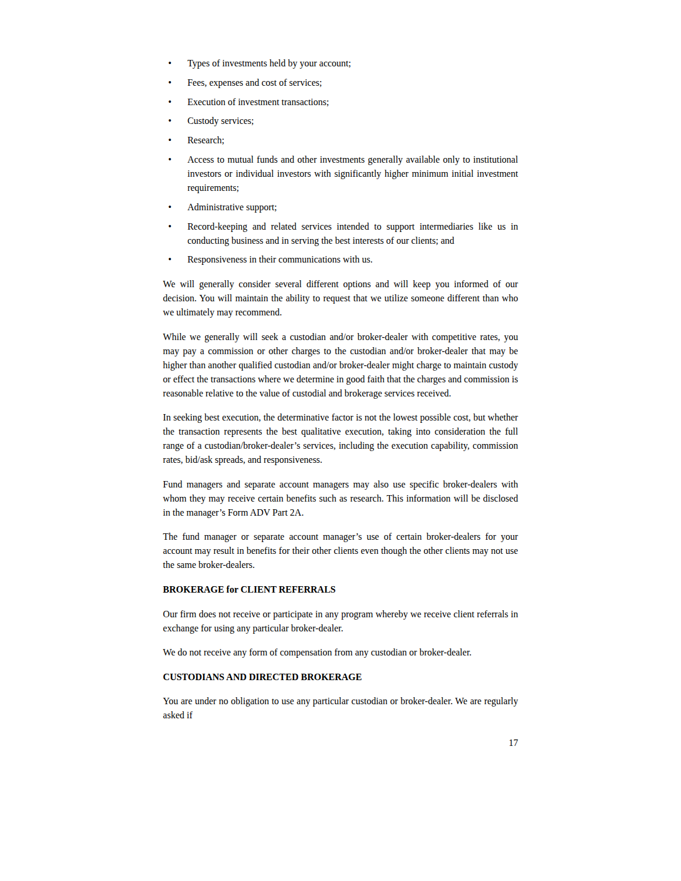Types of investments held by your account;
Fees, expenses and cost of services;
Execution of investment transactions;
Custody services;
Research;
Access to mutual funds and other investments generally available only to institutional investors or individual investors with significantly higher minimum initial investment requirements;
Administrative support;
Record-keeping and related services intended to support intermediaries like us in conducting business and in serving the best interests of our clients; and
Responsiveness in their communications with us.
We will generally consider several different options and will keep you informed of our decision. You will maintain the ability to request that we utilize someone different than who we ultimately may recommend.
While we generally will seek a custodian and/or broker-dealer with competitive rates, you may pay a commission or other charges to the custodian and/or broker-dealer that may be higher than another qualified custodian and/or broker-dealer might charge to maintain custody or effect the transactions where we determine in good faith that the charges and commission is reasonable relative to the value of custodial and brokerage services received.
In seeking best execution, the determinative factor is not the lowest possible cost, but whether the transaction represents the best qualitative execution, taking into consideration the full range of a custodian/broker-dealer’s services, including the execution capability, commission rates, bid/ask spreads, and responsiveness.
Fund managers and separate account managers may also use specific broker-dealers with whom they may receive certain benefits such as research. This information will be disclosed in the manager’s Form ADV Part 2A.
The fund manager or separate account manager’s use of certain broker-dealers for your account may result in benefits for their other clients even though the other clients may not use the same broker-dealers.
BROKERAGE for CLIENT REFERRALS
Our firm does not receive or participate in any program whereby we receive client referrals in exchange for using any particular broker-dealer.
We do not receive any form of compensation from any custodian or broker-dealer.
CUSTODIANS AND DIRECTED BROKERAGE
You are under no obligation to use any particular custodian or broker-dealer. We are regularly asked if
17